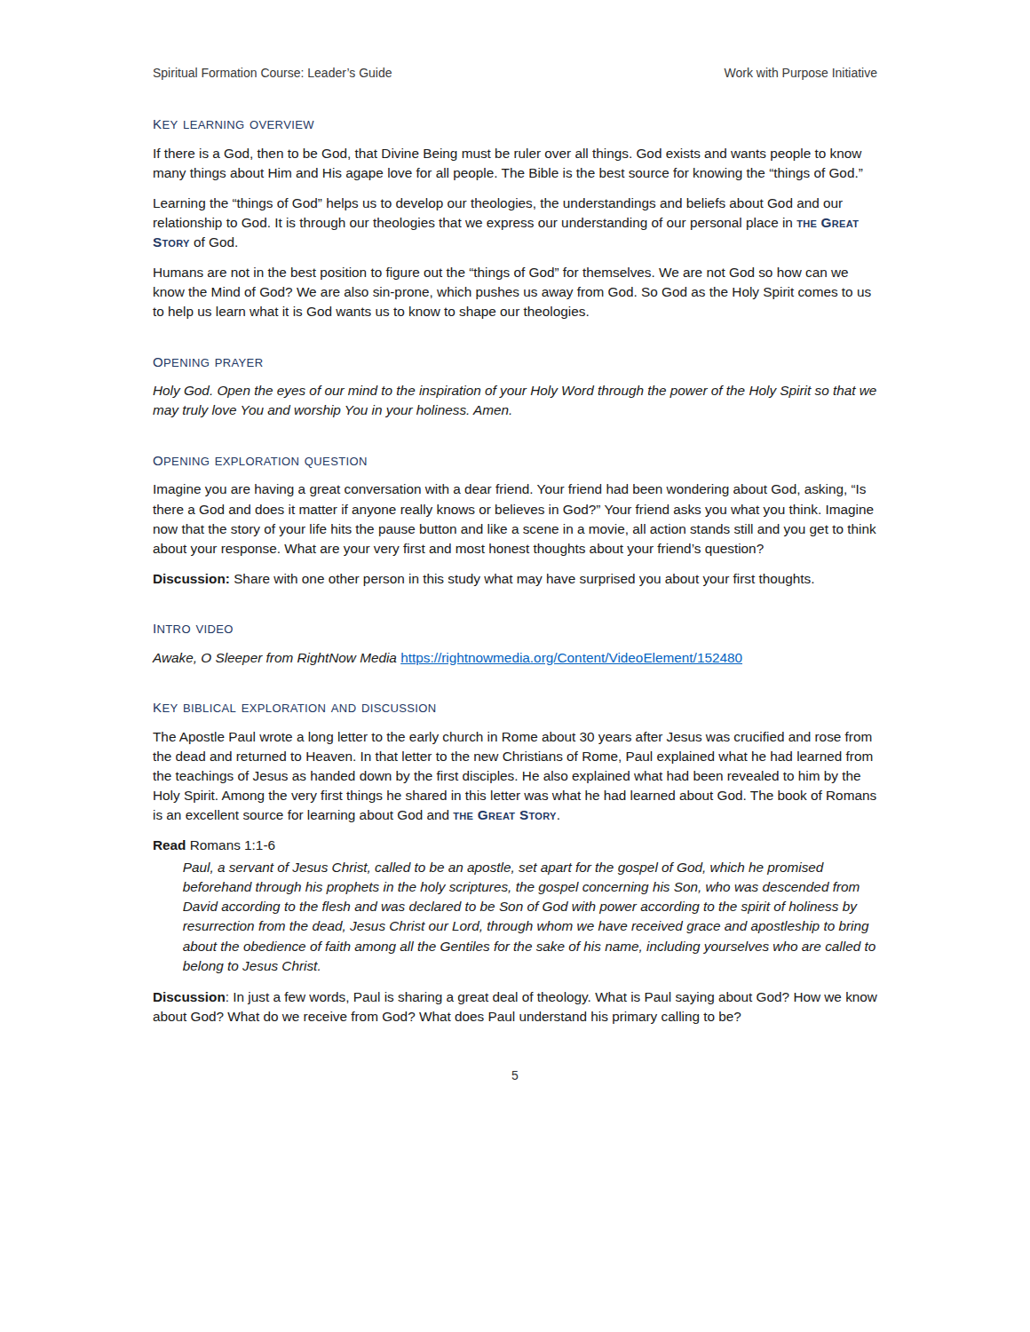Spiritual Formation Course: Leader’s Guide Work with Purpose Initiative
Key Learning Overview
If there is a God, then to be God, that Divine Being must be ruler over all things. God exists and wants people to know many things about Him and His agape love for all people. The Bible is the best source for knowing the “things of God.”
Learning the “things of God” helps us to develop our theologies, the understandings and beliefs about God and our relationship to God. It is through our theologies that we express our understanding of our personal place in the Great Story of God.
Humans are not in the best position to figure out the “things of God” for themselves. We are not God so how can we know the Mind of God? We are also sin-prone, which pushes us away from God. So God as the Holy Spirit comes to us to help us learn what it is God wants us to know to shape our theologies.
Opening Prayer
Holy God. Open the eyes of our mind to the inspiration of your Holy Word through the power of the Holy Spirit so that we may truly love You and worship You in your holiness. Amen.
Opening Exploration Question
Imagine you are having a great conversation with a dear friend. Your friend had been wondering about God, asking, “Is there a God and does it matter if anyone really knows or believes in God?” Your friend asks you what you think. Imagine now that the story of your life hits the pause button and like a scene in a movie, all action stands still and you get to think about your response. What are your very first and most honest thoughts about your friend’s question?
Discussion: Share with one other person in this study what may have surprised you about your first thoughts.
Intro Video
Awake, O Sleeper from RightNow Media https://rightnowmedia.org/Content/VideoElement/152480
Key Biblical Exploration and discussion
The Apostle Paul wrote a long letter to the early church in Rome about 30 years after Jesus was crucified and rose from the dead and returned to Heaven. In that letter to the new Christians of Rome, Paul explained what he had learned from the teachings of Jesus as handed down by the first disciples. He also explained what had been revealed to him by the Holy Spirit. Among the very first things he shared in this letter was what he had learned about God. The book of Romans is an excellent source for learning about God and the Great Story.
Read Romans 1:1-6
Paul, a servant of Jesus Christ, called to be an apostle, set apart for the gospel of God, which he promised beforehand through his prophets in the holy scriptures, the gospel concerning his Son, who was descended from David according to the flesh and was declared to be Son of God with power according to the spirit of holiness by resurrection from the dead, Jesus Christ our Lord, through whom we have received grace and apostleship to bring about the obedience of faith among all the Gentiles for the sake of his name, including yourselves who are called to belong to Jesus Christ.
Discussion: In just a few words, Paul is sharing a great deal of theology. What is Paul saying about God? How we know about God? What do we receive from God? What does Paul understand his primary calling to be?
5